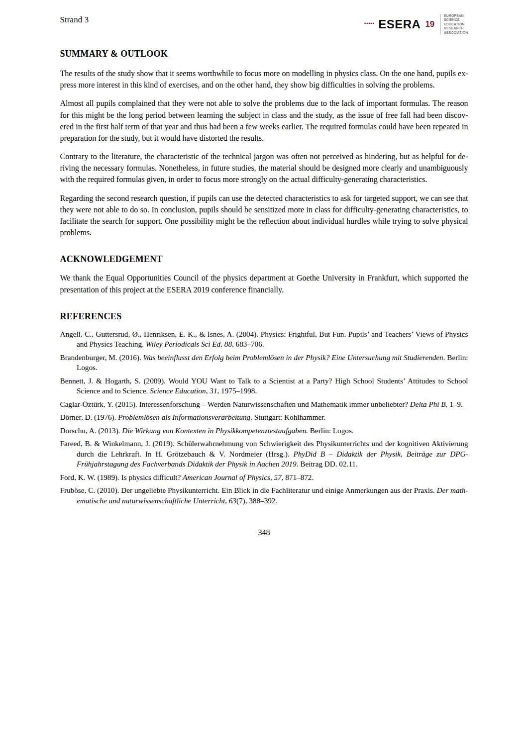Strand 3
▪▪▪▪▪ ESERA 19 European
Science
Education
Research
Association
Summary & Outlook
The results of the study show that it seems worthwhile to focus more on modelling in physics class. On the one hand, pupils express more interest in this kind of exercises, and on the other hand, they show big difficulties in solving the problems.
Almost all pupils complained that they were not able to solve the problems due to the lack of important formulas. The reason for this might be the long period between learning the subject in class and the study, as the issue of free fall had been discovered in the first half term of that year and thus had been a few weeks earlier. The required formulas could have been repeated in preparation for the study, but it would have distorted the results.
Contrary to the literature, the characteristic of the technical jargon was often not perceived as hindering, but as helpful for deriving the necessary formulas. Nonetheless, in future studies, the material should be designed more clearly and unambiguously with the required formulas given, in order to focus more strongly on the actual difficulty-generating characteristics.
Regarding the second research question, if pupils can use the detected characteristics to ask for targeted support, we can see that they were not able to do so. In conclusion, pupils should be sensitized more in class for difficulty-generating characteristics, to facilitate the search for support. One possibility might be the reflection about individual hurdles while trying to solve physical problems.
Acknowledgement
We thank the Equal Opportunities Council of the physics department at Goethe University in Frankfurt, which supported the presentation of this project at the ESERA 2019 conference financially.
References
Angell, C., Guttersrud, Ø., Henriksen, E. K., & Isnes, A. (2004). Physics: Frightful, But Fun. Pupils’ and Teachers’ Views of Physics and Physics Teaching. Wiley Periodicals Sci Ed, 88, 683–706.
Brandenburger, M. (2016). Was beeinflusst den Erfolg beim Problemlösen in der Physik? Eine Untersuchung mit Studierenden. Berlin: Logos.
Bennett, J. & Hogarth, S. (2009). Would YOU Want to Talk to a Scientist at a Party? High School Students’ Attitudes to School Science and to Science. Science Education, 31, 1975–1998.
Caglar-Öztürk, Y. (2015). Interessenforschung – Werden Naturwissenschaften und Mathematik immer unbeliebter? Delta Phi B, 1–9.
Dörner, D. (1976). Problemlösen als Informationsverarbeitung. Stuttgart: Kohlhammer.
Dorschu, A. (2013). Die Wirkung von Kontexten in Physikkompetenztestaufgaben. Berlin: Logos.
Fareed, B. & Winkelmann, J. (2019). Schülerwahrnehmung von Schwierigkeit des Physikunterrichts und der kognitiven Aktivierung durch die Lehrkraft. In H. Grötzebauch & V. Nordmeier (Hrsg.). PhyDid B – Didaktik der Physik, Beiträge zur DPG-Frühjahrstagung des Fachverbands Didaktik der Physik in Aachen 2019. Beitrag DD. 02.11.
Ford, K. W. (1989). Is physics difficult? American Journal of Physics, 57, 871–872.
Fruböse, C. (2010). Der ungeliebte Physikunterricht. Ein Blick in die Fachliteratur und einige Anmerkungen aus der Praxis. Der mathematische und naturwissenschaftliche Unterricht, 63(7), 388–392.
348